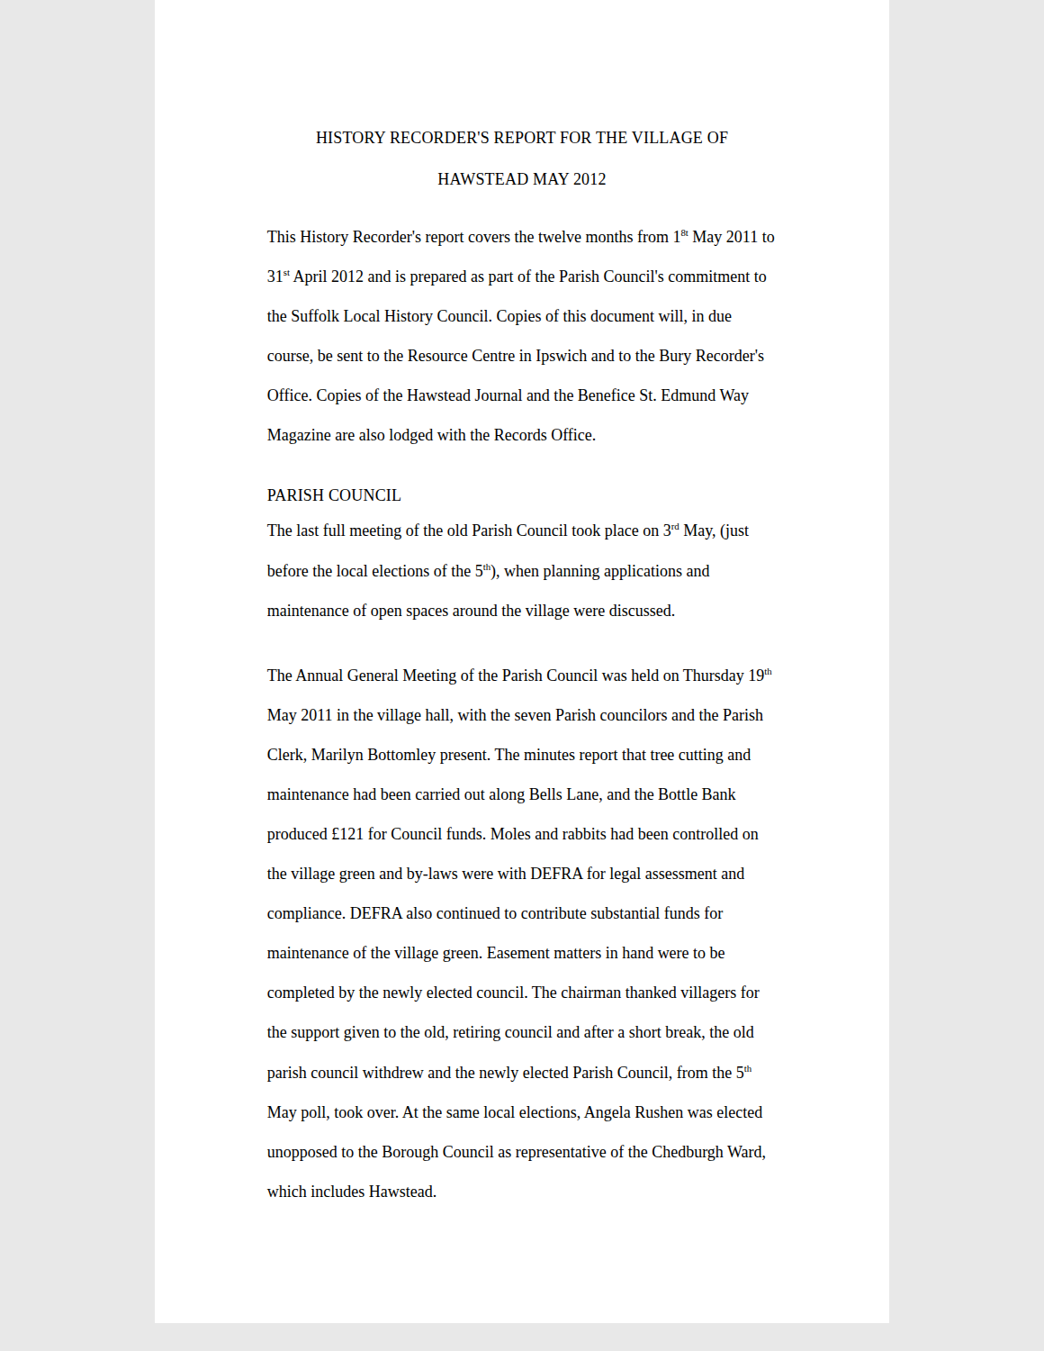HISTORY RECORDER'S REPORT FOR THE VILLAGE OFHAWSTEAD MAY 2012
This History Recorder's report covers the twelve months from 18t May 2011 to 31st April 2012 and is prepared as part of the Parish Council's commitment to the Suffolk Local History Council. Copies of this document will, in due course, be sent to the Resource Centre in Ipswich and to the Bury Recorder's Office. Copies of the Hawstead Journal and the Benefice St. Edmund Way Magazine are also lodged with the Records Office.
PARISH COUNCIL
The last full meeting of the old Parish Council took place on 3rd May, (just before the local elections of the 5th), when planning applications and maintenance of open spaces around the village were discussed.
The Annual General Meeting of the Parish Council was held on Thursday 19th May 2011 in the village hall, with the seven Parish councilors and the Parish Clerk, Marilyn Bottomley present. The minutes report that tree cutting and maintenance had been carried out along Bells Lane, and the Bottle Bank produced £121 for Council funds. Moles and rabbits had been controlled on the village green and by-laws were with DEFRA for legal assessment and compliance. DEFRA also continued to contribute substantial funds for maintenance of the village green. Easement matters in hand were to be completed by the newly elected council. The chairman thanked villagers for the support given to the old, retiring council and after a short break, the old parish council withdrew and the newly elected Parish Council, from the 5th May poll, took over. At the same local elections, Angela Rushen was elected unopposed to the Borough Council as representative of the Chedburgh Ward, which includes Hawstead.